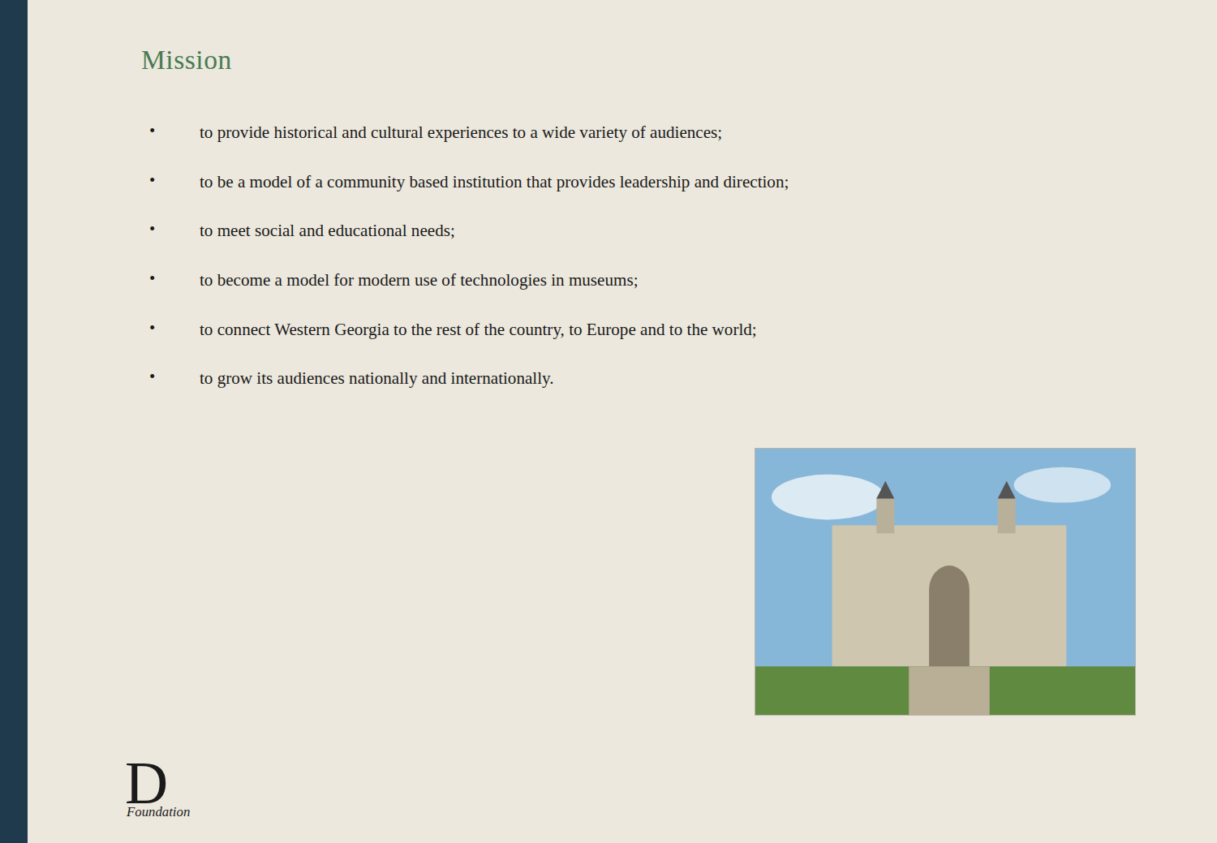Mission
to provide historical and cultural experiences to a wide variety of audiences;
to be a model of a community based institution that provides leadership and direction;
to meet social and educational needs;
to become a model for modern use of technologies in museums;
to connect Western Georgia to the rest of the country, to Europe and to the world;
to grow its audiences nationally and internationally.
D
Foundation